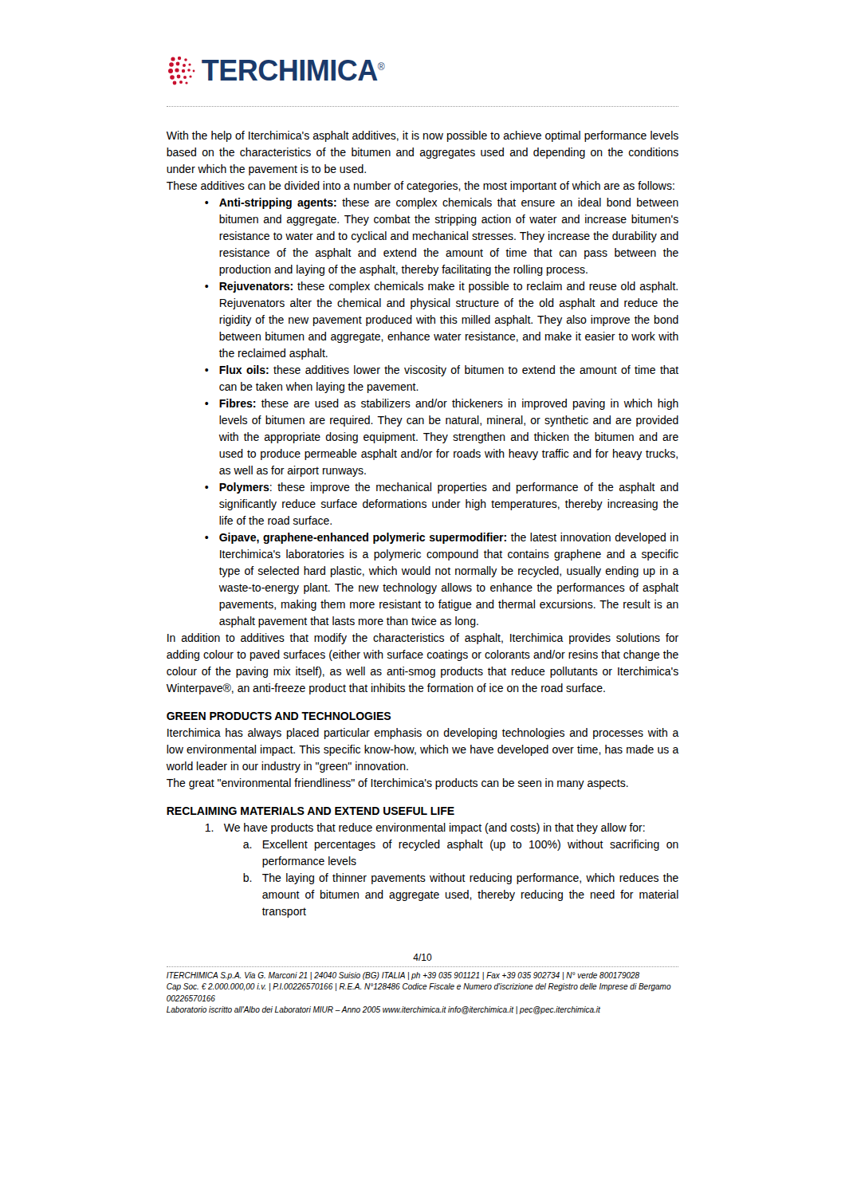TERCHIMICA®
With the help of Iterchimica's asphalt additives, it is now possible to achieve optimal performance levels based on the characteristics of the bitumen and aggregates used and depending on the conditions under which the pavement is to be used.
These additives can be divided into a number of categories, the most important of which are as follows:
Anti-stripping agents: these are complex chemicals that ensure an ideal bond between bitumen and aggregate. They combat the stripping action of water and increase bitumen's resistance to water and to cyclical and mechanical stresses. They increase the durability and resistance of the asphalt and extend the amount of time that can pass between the production and laying of the asphalt, thereby facilitating the rolling process.
Rejuvenators: these complex chemicals make it possible to reclaim and reuse old asphalt. Rejuvenators alter the chemical and physical structure of the old asphalt and reduce the rigidity of the new pavement produced with this milled asphalt. They also improve the bond between bitumen and aggregate, enhance water resistance, and make it easier to work with the reclaimed asphalt.
Flux oils: these additives lower the viscosity of bitumen to extend the amount of time that can be taken when laying the pavement.
Fibres: these are used as stabilizers and/or thickeners in improved paving in which high levels of bitumen are required. They can be natural, mineral, or synthetic and are provided with the appropriate dosing equipment. They strengthen and thicken the bitumen and are used to produce permeable asphalt and/or for roads with heavy traffic and for heavy trucks, as well as for airport runways.
Polymers: these improve the mechanical properties and performance of the asphalt and significantly reduce surface deformations under high temperatures, thereby increasing the life of the road surface.
Gipave, graphene-enhanced polymeric supermodifier: the latest innovation developed in Iterchimica's laboratories is a polymeric compound that contains graphene and a specific type of selected hard plastic, which would not normally be recycled, usually ending up in a waste-to-energy plant. The new technology allows to enhance the performances of asphalt pavements, making them more resistant to fatigue and thermal excursions. The result is an asphalt pavement that lasts more than twice as long.
In addition to additives that modify the characteristics of asphalt, Iterchimica provides solutions for adding colour to paved surfaces (either with surface coatings or colorants and/or resins that change the colour of the paving mix itself), as well as anti-smog products that reduce pollutants or Iterchimica's Winterpave®, an anti-freeze product that inhibits the formation of ice on the road surface.
GREEN PRODUCTS AND TECHNOLOGIES
Iterchimica has always placed particular emphasis on developing technologies and processes with a low environmental impact. This specific know-how, which we have developed over time, has made us a world leader in our industry in "green" innovation.
The great "environmental friendliness" of Iterchimica's products can be seen in many aspects.
RECLAIMING MATERIALS AND EXTEND USEFUL LIFE
We have products that reduce environmental impact (and costs) in that they allow for:
Excellent percentages of recycled asphalt (up to 100%) without sacrificing on performance levels
The laying of thinner pavements without reducing performance, which reduces the amount of bitumen and aggregate used, thereby reducing the need for material transport
4/10
ITERCHIMICA S.p.A. Via G. Marconi 21 | 24040 Suisio (BG) ITALIA | ph +39 035 901121 | Fax +39 035 902734 | N° verde 800179028
Cap Soc. € 2.000.000,00 i.v. | P.I.00226570166 | R.E.A. N°128486 Codice Fiscale e Numero d'iscrizione del Registro delle Imprese di Bergamo 00226570166
Laboratorio iscritto all'Albo dei Laboratori MIUR – Anno 2005 www.iterchimica.it info@iterchimica.it | pec@pec.iterchimica.it